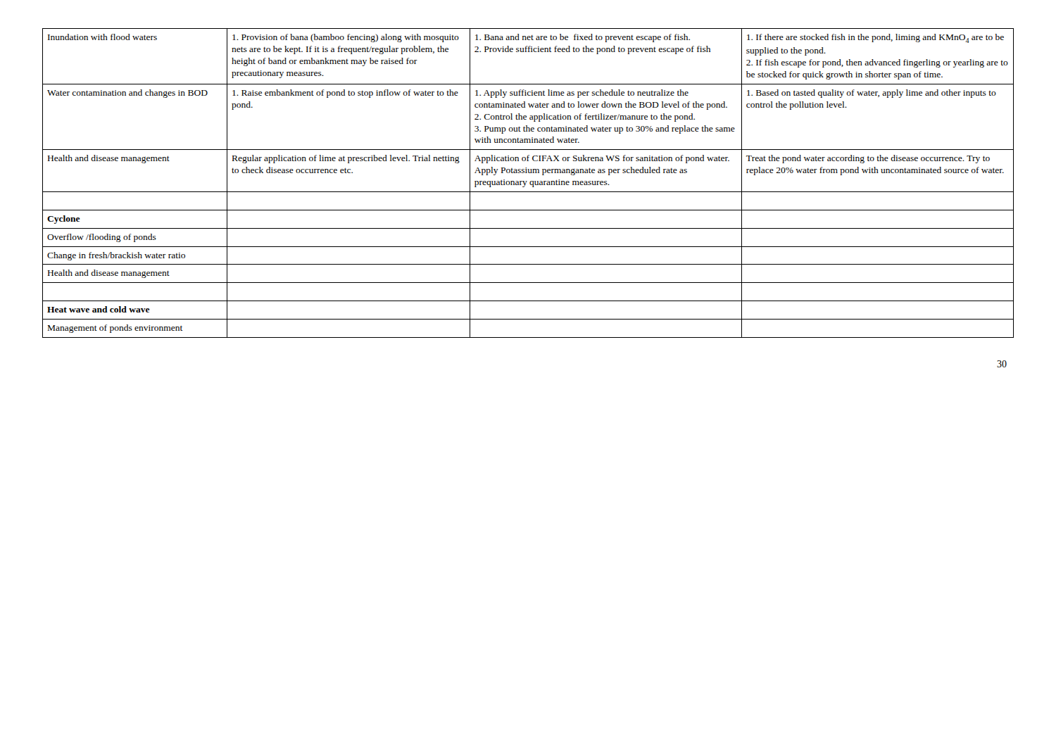| Inundation with flood waters | 1. Provision of bana (bamboo fencing) along with mosquito nets are to be kept. If it is a frequent/regular problem, the height of band or embankment may be raised for precautionary measures. | 1. Bana and net are to be fixed to prevent escape of fish. 2. Provide sufficient feed to the pond to prevent escape of fish | 1. If there are stocked fish in the pond, liming and KMnO 4 are to be supplied to the pond. 2. If fish escape for pond, then advanced fingerling or yearling are to be stocked for quick growth in shorter span of time. |
| Water contamination and changes in BOD | 1. Raise embankment of pond to stop inflow of water to the pond. | 1. Apply sufficient lime as per schedule to neutralize the contaminated water and to lower down the BOD level of the pond. 2. Control the application of fertilizer/manure to the pond. 3. Pump out the contaminated water up to 30% and replace the same with uncontaminated water. | 1. Based on tasted quality of water, apply lime and other inputs to control the pollution level. |
| Health and disease management | Regular application of lime at prescribed level. Trial netting to check disease occurrence etc. | Application of CIFAX or Sukrena WS for sanitation of pond water. Apply Potassium permanganate as per scheduled rate as prequationary quarantine measures. | Treat the pond water according to the disease occurrence. Try to replace 20% water from pond with uncontaminated source of water. |
| Cyclone | | | |
| Overflow /flooding of ponds | | | |
| Change in fresh/brackish water ratio | | | |
| Health and disease management | | | |
| Heat wave and cold wave | | | |
| Management of ponds environment | | | |
30